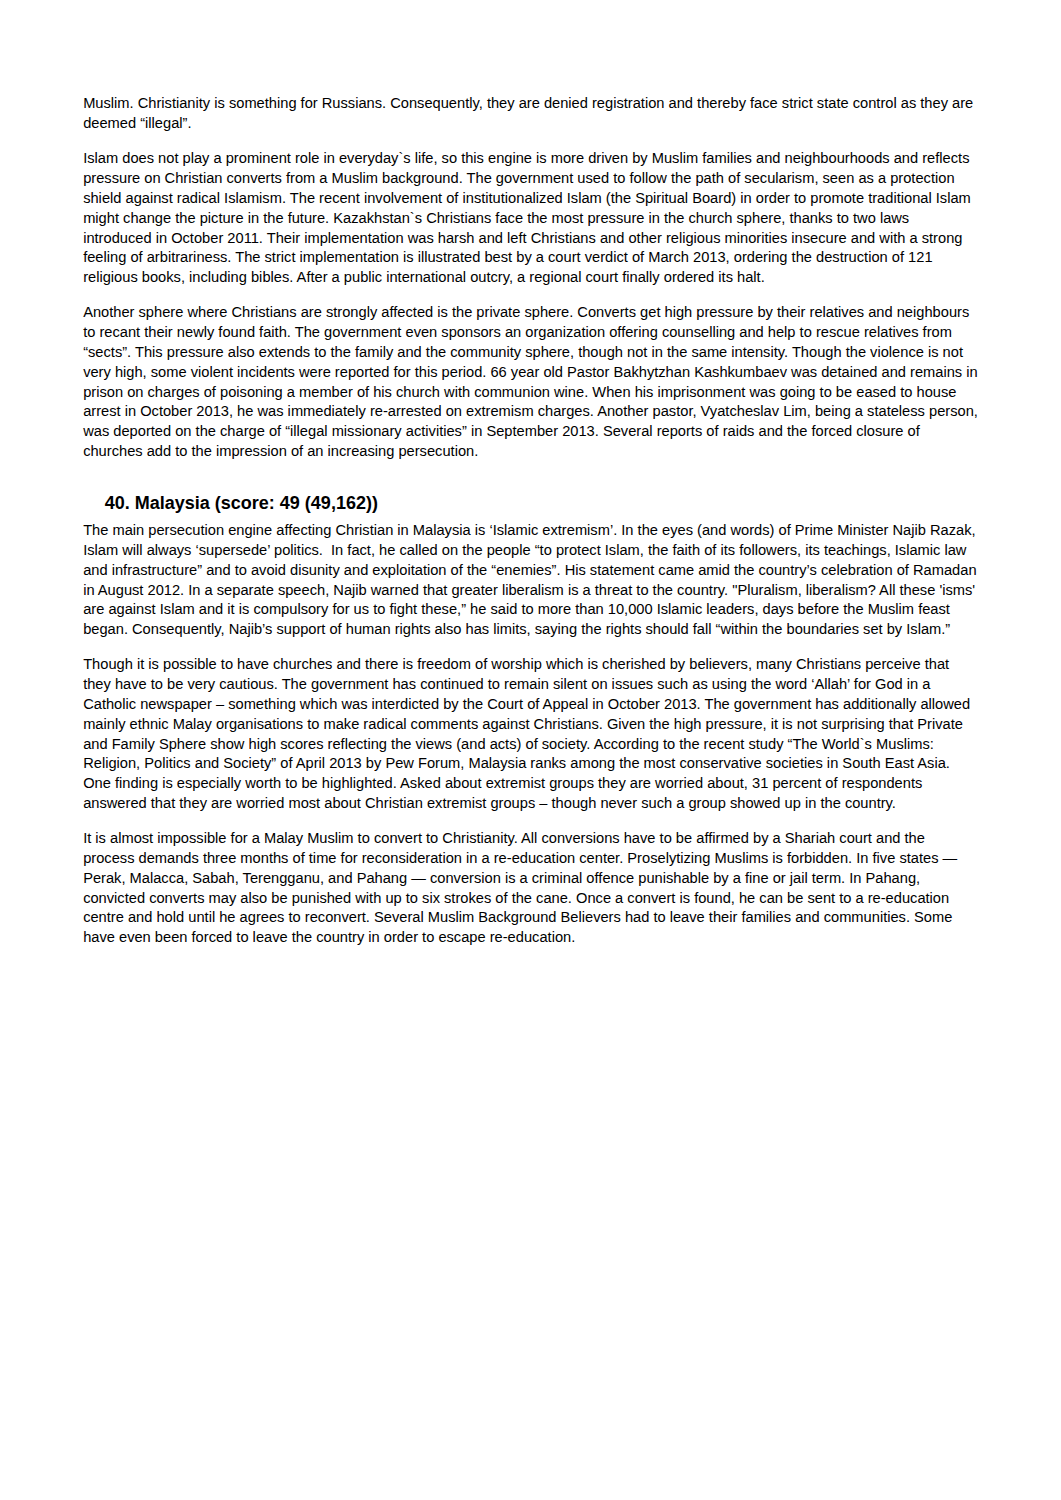Muslim. Christianity is something for Russians. Consequently, they are denied registration and thereby face strict state control as they are deemed “illegal”.
Islam does not play a prominent role in everyday`s life, so this engine is more driven by Muslim families and neighbourhoods and reflects pressure on Christian converts from a Muslim background. The government used to follow the path of secularism, seen as a protection shield against radical Islamism. The recent involvement of institutionalized Islam (the Spiritual Board) in order to promote traditional Islam might change the picture in the future. Kazakhstan`s Christians face the most pressure in the church sphere, thanks to two laws introduced in October 2011. Their implementation was harsh and left Christians and other religious minorities insecure and with a strong feeling of arbitrariness. The strict implementation is illustrated best by a court verdict of March 2013, ordering the destruction of 121 religious books, including bibles. After a public international outcry, a regional court finally ordered its halt.
Another sphere where Christians are strongly affected is the private sphere. Converts get high pressure by their relatives and neighbours to recant their newly found faith. The government even sponsors an organization offering counselling and help to rescue relatives from “sects”. This pressure also extends to the family and the community sphere, though not in the same intensity. Though the violence is not very high, some violent incidents were reported for this period. 66 year old Pastor Bakhytzhan Kashkumbaev was detained and remains in prison on charges of poisoning a member of his church with communion wine. When his imprisonment was going to be eased to house arrest in October 2013, he was immediately re-arrested on extremism charges. Another pastor, Vyatcheslav Lim, being a stateless person, was deported on the charge of “illegal missionary activities” in September 2013. Several reports of raids and the forced closure of churches add to the impression of an increasing persecution.
40. Malaysia (score: 49 (49,162))
The main persecution engine affecting Christian in Malaysia is ‘Islamic extremism’. In the eyes (and words) of Prime Minister Najib Razak, Islam will always ‘supersede’ politics. In fact, he called on the people “to protect Islam, the faith of its followers, its teachings, Islamic law and infrastructure” and to avoid disunity and exploitation of the “enemies”. His statement came amid the country’s celebration of Ramadan in August 2012. In a separate speech, Najib warned that greater liberalism is a threat to the country. "Pluralism, liberalism? All these 'isms' are against Islam and it is compulsory for us to fight these,” he said to more than 10,000 Islamic leaders, days before the Muslim feast began. Consequently, Najib’s support of human rights also has limits, saying the rights should fall “within the boundaries set by Islam.”
Though it is possible to have churches and there is freedom of worship which is cherished by believers, many Christians perceive that they have to be very cautious. The government has continued to remain silent on issues such as using the word ‘Allah’ for God in a Catholic newspaper – something which was interdicted by the Court of Appeal in October 2013. The government has additionally allowed mainly ethnic Malay organisations to make radical comments against Christians. Given the high pressure, it is not surprising that Private and Family Sphere show high scores reflecting the views (and acts) of society. According to the recent study “The World`s Muslims: Religion, Politics and Society” of April 2013 by Pew Forum, Malaysia ranks among the most conservative societies in South East Asia. One finding is especially worth to be highlighted. Asked about extremist groups they are worried about, 31 percent of respondents answered that they are worried most about Christian extremist groups – though never such a group showed up in the country.
It is almost impossible for a Malay Muslim to convert to Christianity. All conversions have to be affirmed by a Shariah court and the process demands three months of time for reconsideration in a re-education center. Proselytizing Muslims is forbidden. In five states — Perak, Malacca, Sabah, Terengganu, and Pahang — conversion is a criminal offence punishable by a fine or jail term. In Pahang, convicted converts may also be punished with up to six strokes of the cane. Once a convert is found, he can be sent to a re-education centre and hold until he agrees to reconvert. Several Muslim Background Believers had to leave their families and communities. Some have even been forced to leave the country in order to escape re-education.